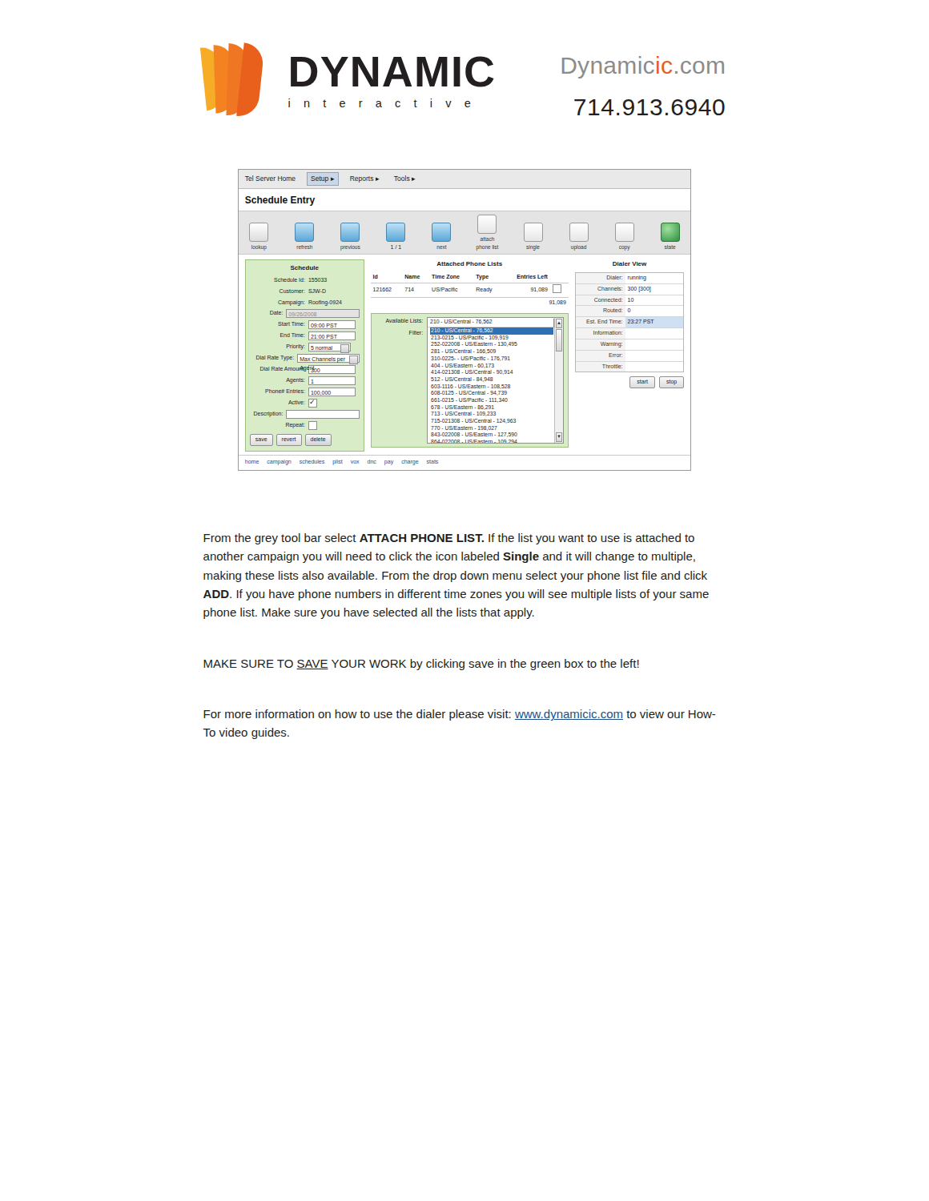Dynamic
i n t e r a c t i v e
Dynamicic.com
714.913.6940
Tel Server Home Setup ▸ Reports ▸ Tools ▸
Schedule Entry
lookup
refresh
previous
1 / 1
next
attach phone list
single
upload
copy
state
Schedule
Schedule Id: 155033
Customer: SJW-D
Campaign: Roofing-0924
Date: 09/26/2008
Start Time: 09:00 PST
End Time: 21:00 PST
Priority: 5 normal
Dial Rate Type: Max Channels per Agent
Dial Rate Amount: 300
Agents: 1
Phone# Entries: 100,000
Active:
Description:
Repeat:
save revert delete
Attached Phone Lists
| Id | Name | Time Zone | Type | Entries Left | |
| --- | --- | --- | --- | --- | --- |
| 121662 | 714 | US/Pacific | Ready | 91,089 | |
91,089
Available Lists:
Filter:
210 - US/Central - 76,562
210 - US/Central - 76,562
213-0215 - US/Pacific - 109,919
252-022008 - US/Eastern - 130,495
281 - US/Central - 166,509
310-0225- - US/Pacific - 176,791
404 - US/Eastern - 60,173
414-021308 - US/Central - 90,914
512 - US/Central - 84,948
603-1116 - US/Eastern - 108,528
608-0125 - US/Central - 94,739
661-0215 - US/Pacific - 111,340
678 - US/Eastern - 86,291
713 - US/Central - 109,233
715-021308 - US/Central - 124,963
770 - US/Eastern - 198,027
843-022008 - US/Eastern - 127,590
864-022008 - US/Eastern - 109,294
CoReg-0225 - US/Alaska - 7,720
CoReg-0225 - US/Hawaii - 11,425
CoReg-0225 - US/Pacific - 246,690
▲
▼
Dialer View
Dialer: running
Channels: 300 [300]
Connected: 10
Routed: 0
Est. End Time: 23:27 PST
Information:
Warning:
Error:
Throttle:
start stop
home campaign schedules plist vox dnc pay charge stats
From the grey tool bar select ATTACH PHONE LIST. If the list you want to use is attached to another campaign you will need to click the icon labeled Single and it will change to multiple, making these lists also available. From the drop down menu select your phone list file and click ADD. If you have phone numbers in different time zones you will see multiple lists of your same phone list. Make sure you have selected all the lists that apply.
MAKE SURE TO SAVE YOUR WORK by clicking save in the green box to the left!
For more information on how to use the dialer please visit: www.dynamicic.com to view our How-To video guides.